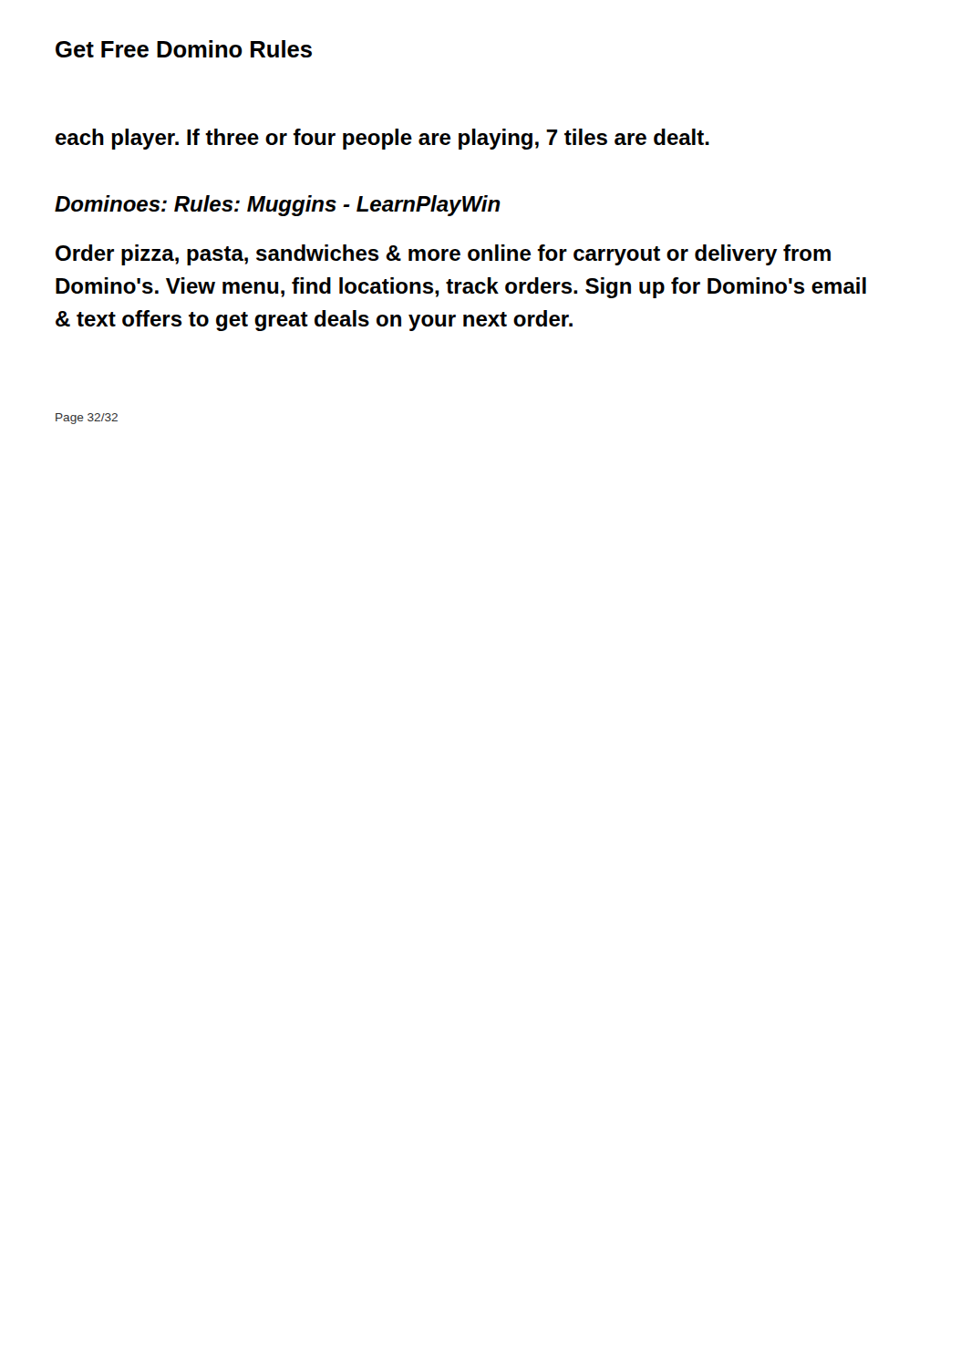Get Free Domino Rules
each player. If three or four people are playing, 7 tiles are dealt.
Dominoes: Rules: Muggins - LearnPlayWin
Order pizza, pasta, sandwiches & more online for carryout or delivery from Domino's. View menu, find locations, track orders. Sign up for Domino's email & text offers to get great deals on your next order.
Page 32/32